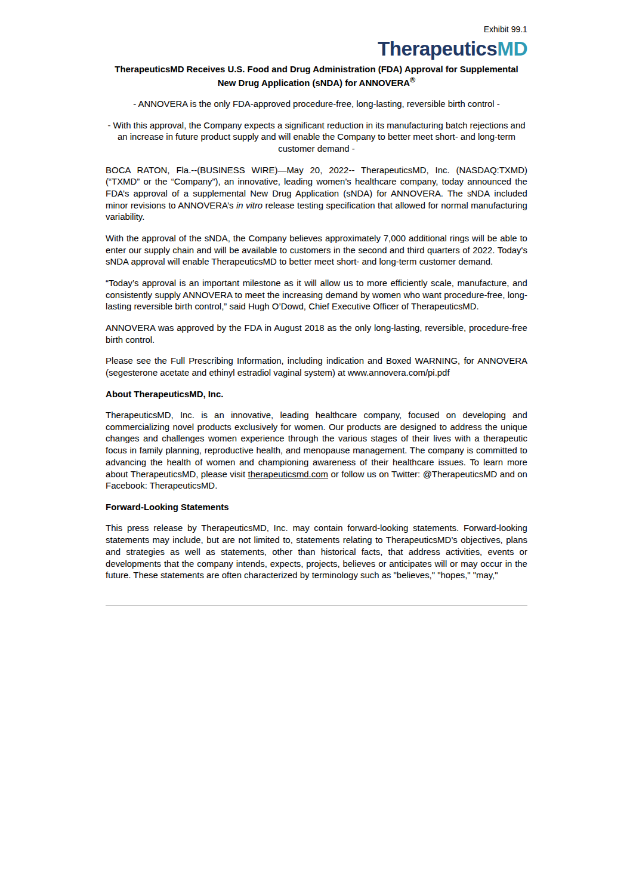Exhibit 99.1
Therapeutics MD
TherapeuticsMD Receives U.S. Food and Drug Administration (FDA) Approval for Supplemental New Drug Application (sNDA) for ANNOVERA®
- ANNOVERA is the only FDA-approved procedure-free, long-lasting, reversible birth control -
- With this approval, the Company expects a significant reduction in its manufacturing batch rejections and an increase in future product supply and will enable the Company to better meet short- and long-term customer demand -
BOCA RATON, Fla.--(BUSINESS WIRE)—May 20, 2022-- TherapeuticsMD, Inc. (NASDAQ:TXMD) (“TXMD” or the “Company”), an innovative, leading women’s healthcare company, today announced the FDA’s approval of a supplemental New Drug Application (sNDA) for ANNOVERA. The sNDA included minor revisions to ANNOVERA’s in vitro release testing specification that allowed for normal manufacturing variability.
With the approval of the sNDA, the Company believes approximately 7,000 additional rings will be able to enter our supply chain and will be available to customers in the second and third quarters of 2022. Today's sNDA approval will enable TherapeuticsMD to better meet short- and long-term customer demand.
“Today’s approval is an important milestone as it will allow us to more efficiently scale, manufacture, and consistently supply ANNOVERA to meet the increasing demand by women who want procedure-free, long-lasting reversible birth control,” said Hugh O’Dowd, Chief Executive Officer of TherapeuticsMD.
ANNOVERA was approved by the FDA in August 2018 as the only long-lasting, reversible, procedure-free birth control.
Please see the Full Prescribing Information, including indication and Boxed WARNING, for ANNOVERA (segesterone acetate and ethinyl estradiol vaginal system) at www.annovera.com/pi.pdf
About TherapeuticsMD, Inc.
TherapeuticsMD, Inc. is an innovative, leading healthcare company, focused on developing and commercializing novel products exclusively for women. Our products are designed to address the unique changes and challenges women experience through the various stages of their lives with a therapeutic focus in family planning, reproductive health, and menopause management. The company is committed to advancing the health of women and championing awareness of their healthcare issues. To learn more about TherapeuticsMD, please visit therapeuticsmd.com or follow us on Twitter: @TherapeuticsMD and on Facebook: TherapeuticsMD.
Forward-Looking Statements
This press release by TherapeuticsMD, Inc. may contain forward-looking statements. Forward-looking statements may include, but are not limited to, statements relating to TherapeuticsMD’s objectives, plans and strategies as well as statements, other than historical facts, that address activities, events or developments that the company intends, expects, projects, believes or anticipates will or may occur in the future. These statements are often characterized by terminology such as "believes," "hopes," "may,"